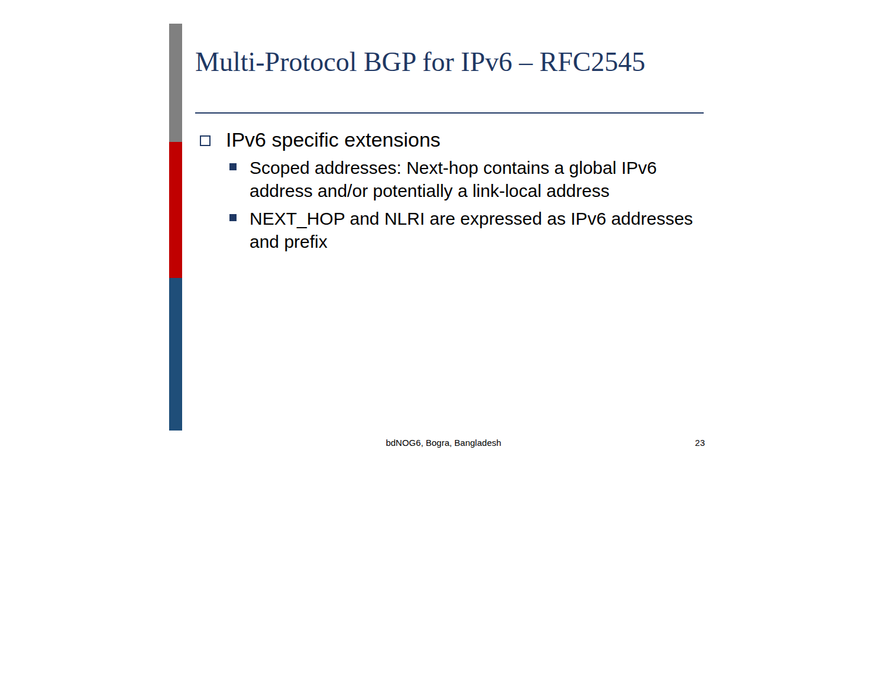Multi-Protocol BGP for IPv6 – RFC2545
IPv6 specific extensions
Scoped addresses: Next-hop contains a global IPv6 address and/or potentially a link-local address
NEXT_HOP and NLRI are expressed as IPv6 addresses and prefix
bdNOG6, Bogra, Bangladesh 23